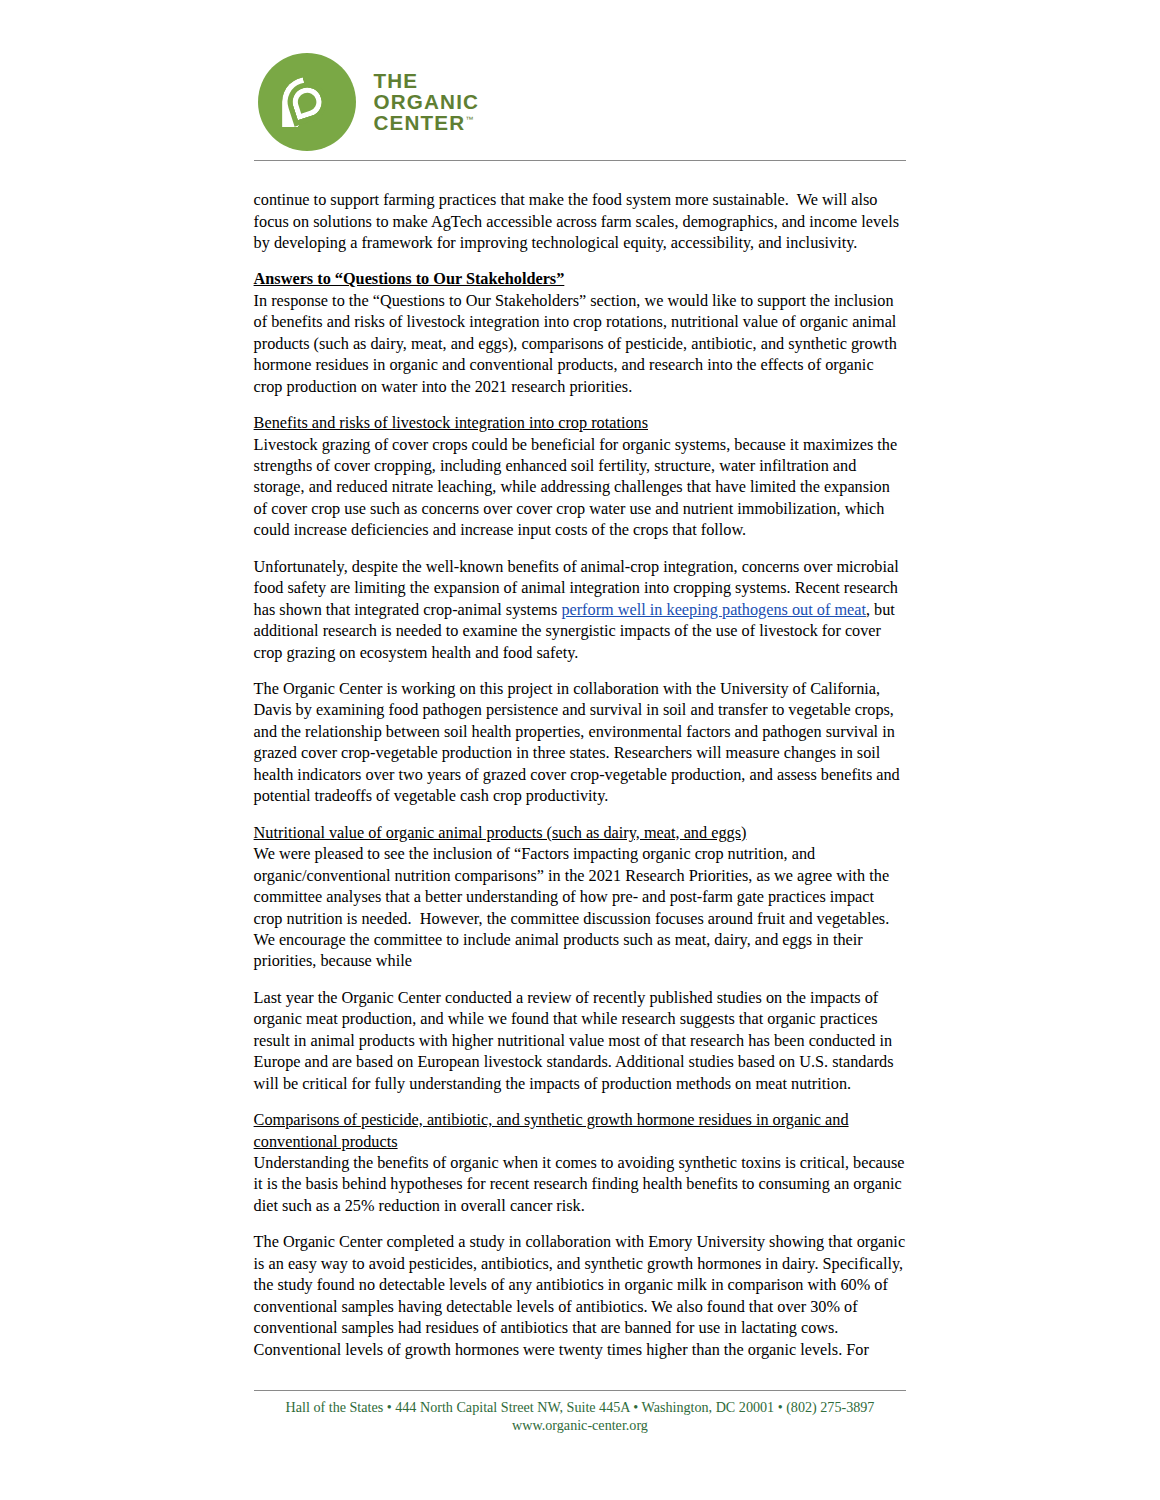The
Organic
Center™
continue to support farming practices that make the food system more sustainable. We will also focus on solutions to make AgTech accessible across farm scales, demographics, and income levels by developing a framework for improving technological equity, accessibility, and inclusivity.
Answers to “Questions to Our Stakeholders”
In response to the “Questions to Our Stakeholders” section, we would like to support the inclusion of benefits and risks of livestock integration into crop rotations, nutritional value of organic animal products (such as dairy, meat, and eggs), comparisons of pesticide, antibiotic, and synthetic growth hormone residues in organic and conventional products, and research into the effects of organic crop production on water into the 2021 research priorities.
Benefits and risks of livestock integration into crop rotations
Livestock grazing of cover crops could be beneficial for organic systems, because it maximizes the strengths of cover cropping, including enhanced soil fertility, structure, water infiltration and storage, and reduced nitrate leaching, while addressing challenges that have limited the expansion of cover crop use such as concerns over cover crop water use and nutrient immobilization, which could increase deficiencies and increase input costs of the crops that follow.
Unfortunately, despite the well-known benefits of animal-crop integration, concerns over microbial food safety are limiting the expansion of animal integration into cropping systems. Recent research has shown that integrated crop-animal systems perform well in keeping pathogens out of meat, but additional research is needed to examine the synergistic impacts of the use of livestock for cover crop grazing on ecosystem health and food safety.
The Organic Center is working on this project in collaboration with the University of California, Davis by examining food pathogen persistence and survival in soil and transfer to vegetable crops, and the relationship between soil health properties, environmental factors and pathogen survival in grazed cover crop-vegetable production in three states. Researchers will measure changes in soil health indicators over two years of grazed cover crop-vegetable production, and assess benefits and potential tradeoffs of vegetable cash crop productivity.
Nutritional value of organic animal products (such as dairy, meat, and eggs)
We were pleased to see the inclusion of “Factors impacting organic crop nutrition, and organic/conventional nutrition comparisons” in the 2021 Research Priorities, as we agree with the committee analyses that a better understanding of how pre- and post-farm gate practices impact crop nutrition is needed. However, the committee discussion focuses around fruit and vegetables. We encourage the committee to include animal products such as meat, dairy, and eggs in their priorities, because while
Last year the Organic Center conducted a review of recently published studies on the impacts of organic meat production, and while we found that while research suggests that organic practices result in animal products with higher nutritional value most of that research has been conducted in Europe and are based on European livestock standards. Additional studies based on U.S. standards will be critical for fully understanding the impacts of production methods on meat nutrition.
Comparisons of pesticide, antibiotic, and synthetic growth hormone residues in organic and conventional products
Understanding the benefits of organic when it comes to avoiding synthetic toxins is critical, because it is the basis behind hypotheses for recent research finding health benefits to consuming an organic diet such as a 25% reduction in overall cancer risk.
The Organic Center completed a study in collaboration with Emory University showing that organic is an easy way to avoid pesticides, antibiotics, and synthetic growth hormones in dairy. Specifically, the study found no detectable levels of any antibiotics in organic milk in comparison with 60% of conventional samples having detectable levels of antibiotics. We also found that over 30% of conventional samples had residues of antibiotics that are banned for use in lactating cows. Conventional levels of growth hormones were twenty times higher than the organic levels. For
Hall of the States • 444 North Capital Street NW, Suite 445A • Washington, DC 20001 • (802) 275-3897 www.organic-center.org